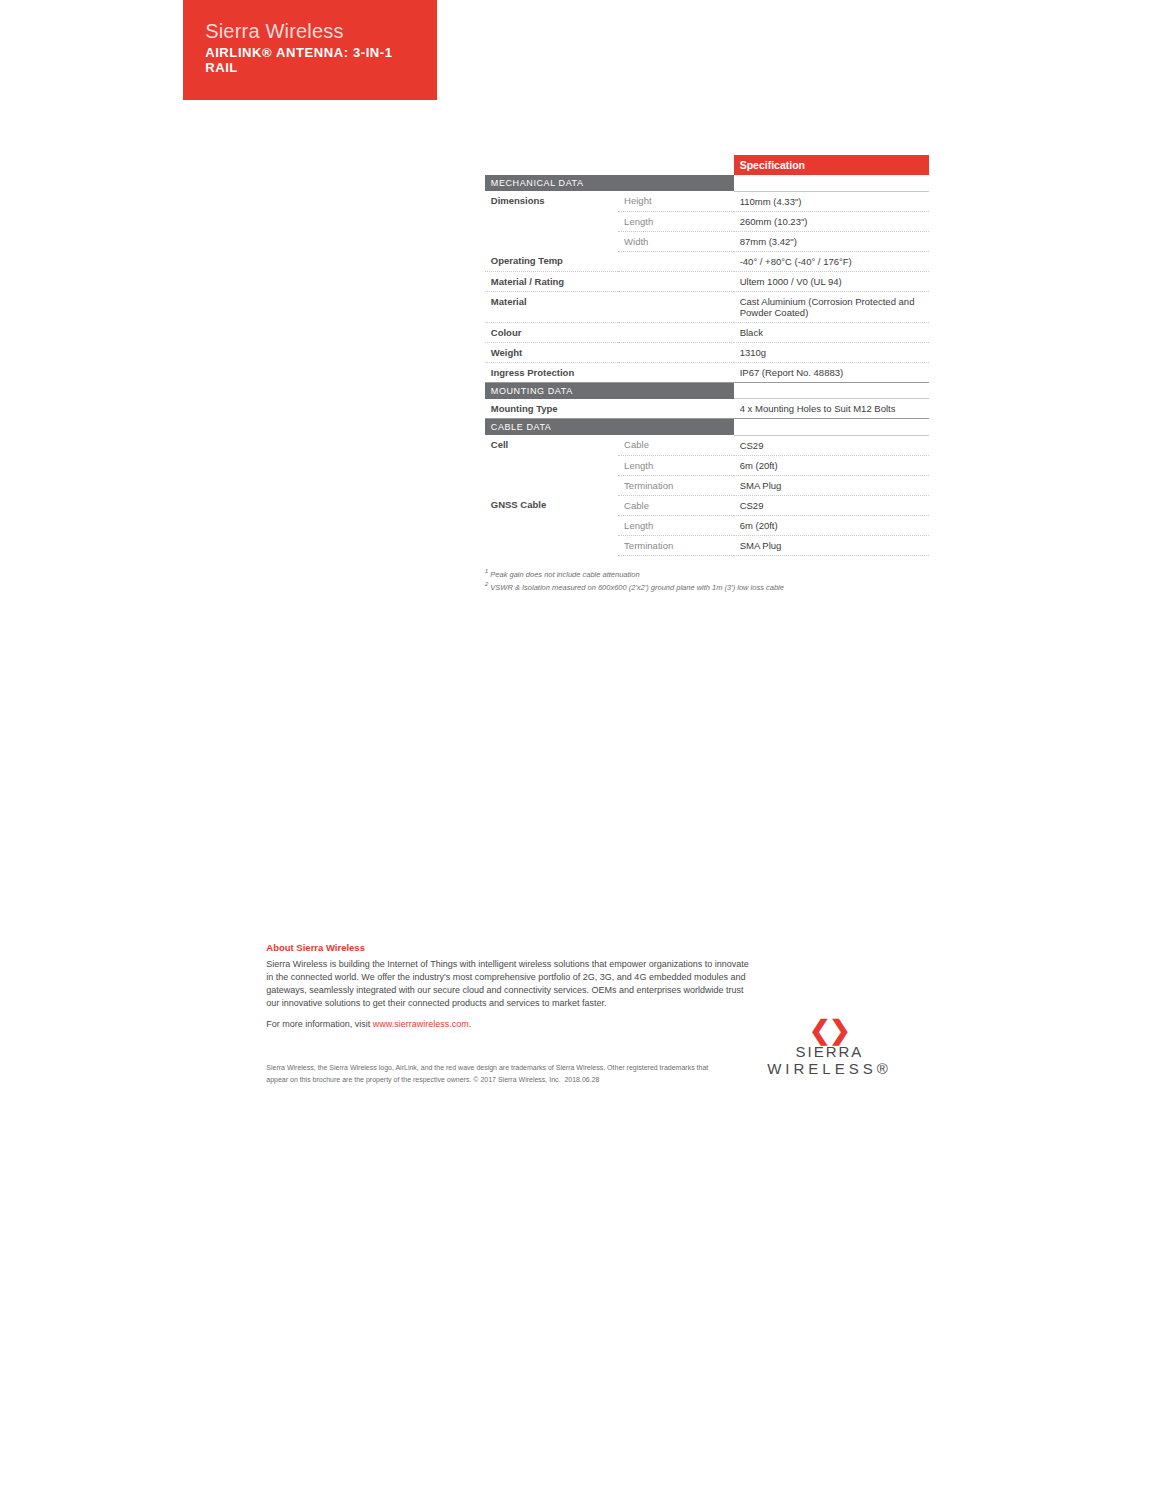Sierra Wireless
AirLink® Antenna: 3-in-1 Rail
| | | Specification |
| Mechanical Data | |
| Dimensions | Height | 110mm (4.33") |
| Length | 260mm (10.23") |
| Width | 87mm (3.42") |
| Operating Temp | | -40° / +80°C (-40° / 176°F) |
| Material / Rating | | Ultem 1000 / V0 (UL 94) |
| Material | | Cast Aluminium (Corrosion Protected and Powder Coated) |
| Colour | | Black |
| Weight | | 1310g |
| Ingress Protection | | IP67 (Report No. 48883) |
| Mounting Data | |
| Mounting Type | | 4 x Mounting Holes to Suit M12 Bolts |
| Cable Data | |
| Cell | Cable | CS29 |
| Length | 6m (20ft) |
| Termination | SMA Plug |
| GNSS Cable | Cable | CS29 |
| Length | 6m (20ft) |
| Termination | SMA Plug |
1 Peak gain does not include cable attenuation
2 VSWR & Isolation measured on 600x600 (2'x2') ground plane with 1m (3') low loss cable
About Sierra Wireless
Sierra Wireless is building the Internet of Things with intelligent wireless solutions that empower organizations to innovate in the connected world. We offer the industry's most comprehensive portfolio of 2G, 3G, and 4G embedded modules and gateways, seamlessly integrated with our secure cloud and connectivity services. OEMs and enterprises worldwide trust our innovative solutions to get their connected products and services to market faster.
For more information, visit www.sierrawireless.com.
Sierra Wireless, the Sierra Wireless logo, AirLink, and the red wave design are trademarks of Sierra Wireless. Other registered trademarks that appear on this brochure are the property of the respective owners. © 2017 Sierra Wireless, Inc. 2018.06.28
❮❯
SIERRA
WIRELESS®